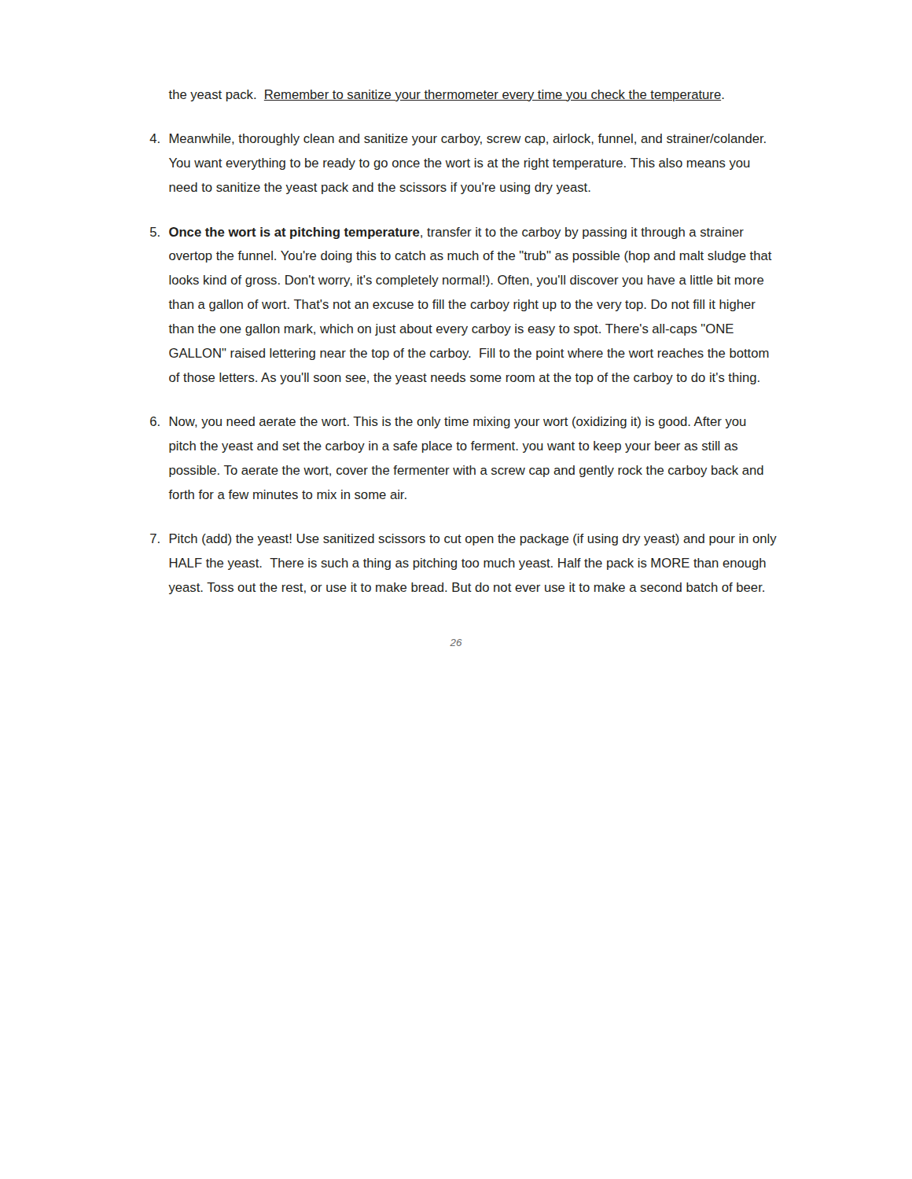the yeast pack. Remember to sanitize your thermometer every time you check the temperature.
Meanwhile, thoroughly clean and sanitize your carboy, screw cap, airlock, funnel, and strainer/colander. You want everything to be ready to go once the wort is at the right temperature. This also means you need to sanitize the yeast pack and the scissors if you're using dry yeast.
Once the wort is at pitching temperature, transfer it to the carboy by passing it through a strainer overtop the funnel. You're doing this to catch as much of the "trub" as possible (hop and malt sludge that looks kind of gross. Don't worry, it's completely normal!). Often, you'll discover you have a little bit more than a gallon of wort. That's not an excuse to fill the carboy right up to the very top. Do not fill it higher than the one gallon mark, which on just about every carboy is easy to spot. There's all-caps "ONE GALLON" raised lettering near the top of the carboy. Fill to the point where the wort reaches the bottom of those letters. As you'll soon see, the yeast needs some room at the top of the carboy to do it's thing.
Now, you need aerate the wort. This is the only time mixing your wort (oxidizing it) is good. After you pitch the yeast and set the carboy in a safe place to ferment. you want to keep your beer as still as possible. To aerate the wort, cover the fermenter with a screw cap and gently rock the carboy back and forth for a few minutes to mix in some air.
Pitch (add) the yeast! Use sanitized scissors to cut open the package (if using dry yeast) and pour in only HALF the yeast. There is such a thing as pitching too much yeast. Half the pack is MORE than enough yeast. Toss out the rest, or use it to make bread. But do not ever use it to make a second batch of beer.
26